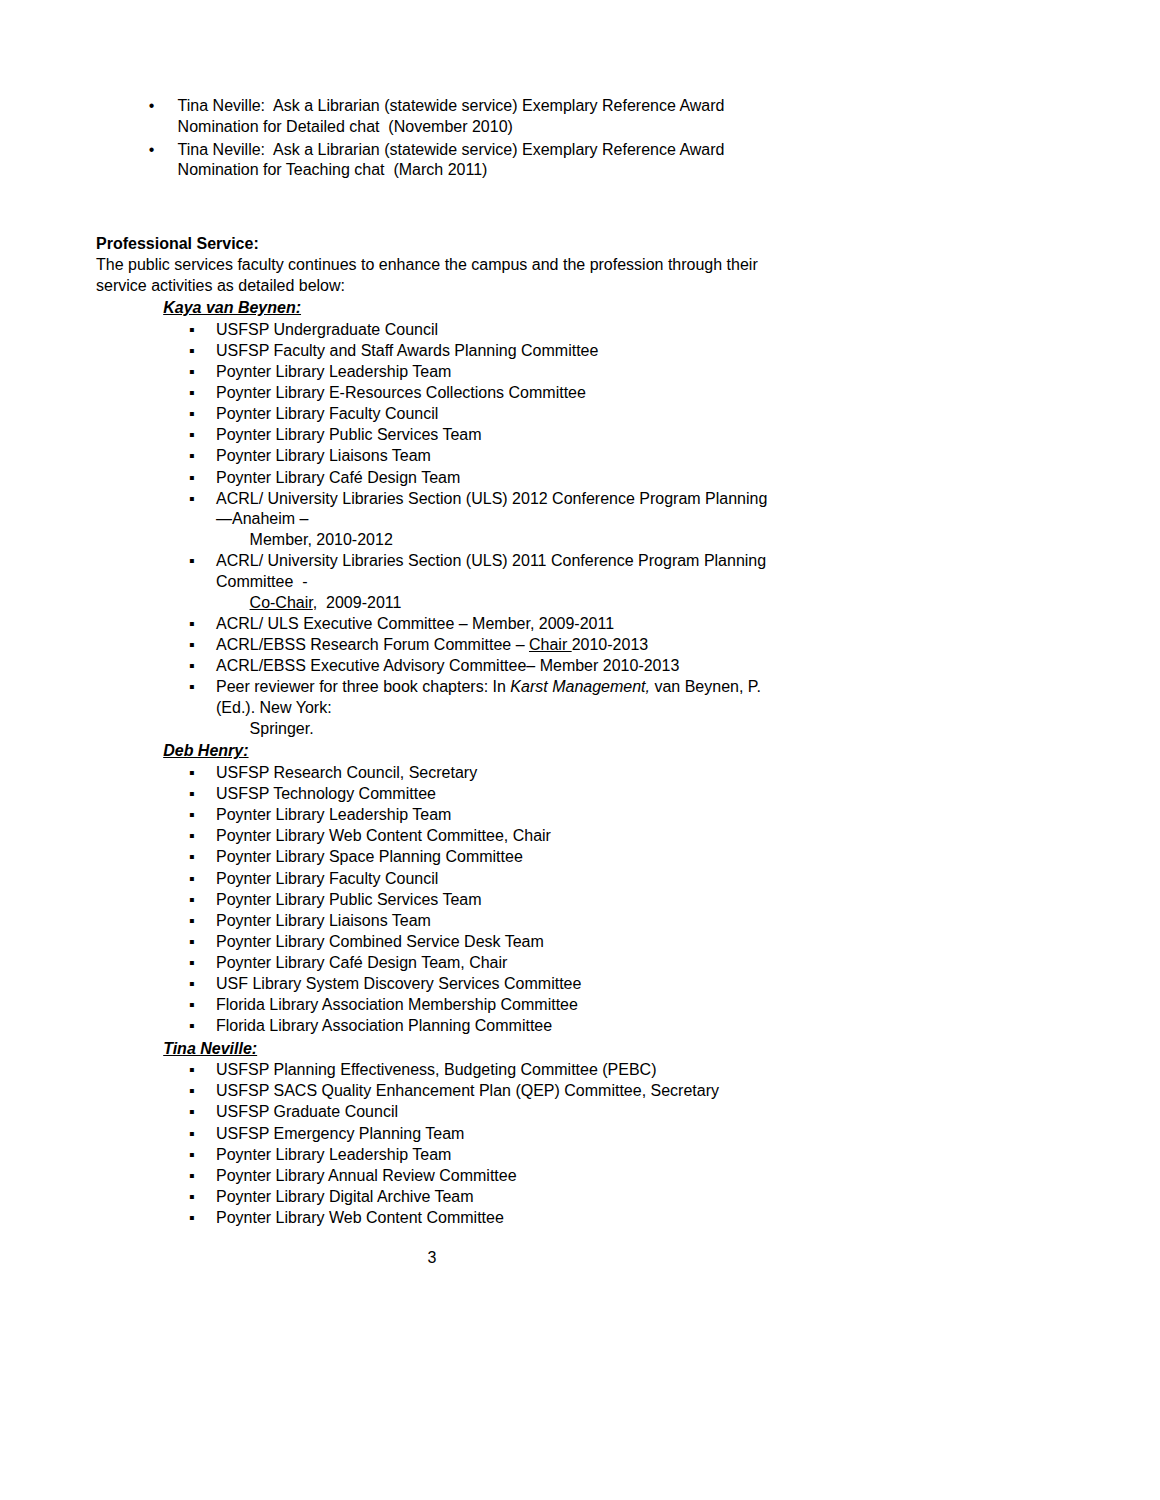Tina Neville: Ask a Librarian (statewide service) Exemplary Reference Award Nomination for Detailed chat (November 2010)
Tina Neville: Ask a Librarian (statewide service) Exemplary Reference Award Nomination for Teaching chat (March 2011)
Professional Service:
The public services faculty continues to enhance the campus and the profession through their service activities as detailed below:
Kaya van Beynen:
USFSP Undergraduate Council
USFSP Faculty and Staff Awards Planning Committee
Poynter Library Leadership Team
Poynter Library E-Resources Collections Committee
Poynter Library Faculty Council
Poynter Library Public Services Team
Poynter Library Liaisons Team
Poynter Library Café Design Team
ACRL/ University Libraries Section (ULS) 2012 Conference Program Planning—Anaheim – Member, 2010-2012
ACRL/ University Libraries Section (ULS) 2011 Conference Program Planning Committee - Co-Chair, 2009-2011
ACRL/ ULS Executive Committee – Member, 2009-2011
ACRL/EBSS Research Forum Committee – Chair 2010-2013
ACRL/EBSS Executive Advisory Committee– Member 2010-2013
Peer reviewer for three book chapters: In Karst Management, van Beynen, P. (Ed.). New York: Springer.
Deb Henry:
USFSP Research Council, Secretary
USFSP Technology Committee
Poynter Library Leadership Team
Poynter Library Web Content Committee, Chair
Poynter Library Space Planning Committee
Poynter Library Faculty Council
Poynter Library Public Services Team
Poynter Library Liaisons Team
Poynter Library Combined Service Desk Team
Poynter Library Café Design Team, Chair
USF Library System Discovery Services Committee
Florida Library Association Membership Committee
Florida Library Association Planning Committee
Tina Neville:
USFSP Planning Effectiveness, Budgeting Committee (PEBC)
USFSP SACS Quality Enhancement Plan (QEP) Committee, Secretary
USFSP Graduate Council
USFSP Emergency Planning Team
Poynter Library Leadership Team
Poynter Library Annual Review Committee
Poynter Library Digital Archive Team
Poynter Library Web Content Committee
3